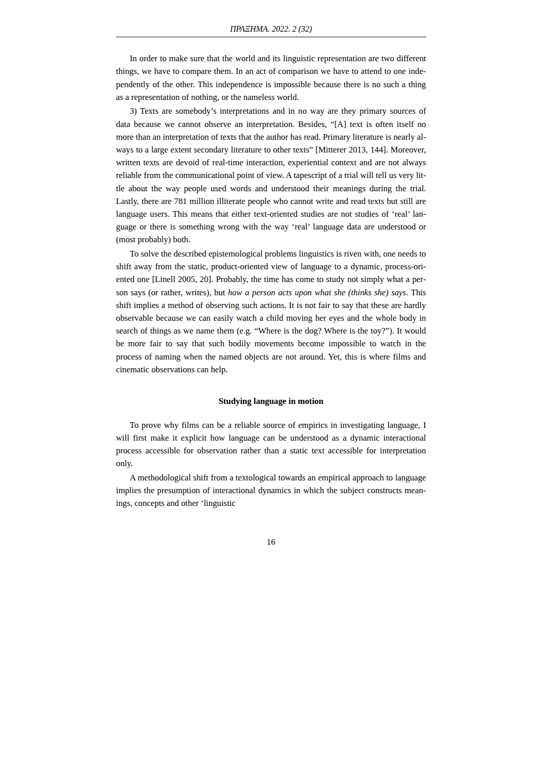ΠΡΑΞΗΜΑ. 2022. 2 (32)
In order to make sure that the world and its linguistic representation are two different things, we have to compare them. In an act of comparison we have to attend to one independently of the other. This independence is impossible because there is no such a thing as a representation of nothing, or the nameless world.
3) Texts are somebody’s interpretations and in no way are they primary sources of data because we cannot observe an interpretation. Besides, “[A] text is often itself no more than an interpretation of texts that the author has read. Primary literature is nearly always to a large extent secondary literature to other texts” [Mitterer 2013, 144]. Moreover, written texts are devoid of real-time interaction, experiential context and are not always reliable from the communicational point of view. A tapescript of a trial will tell us very little about the way people used words and understood their meanings during the trial. Lastly, there are 781 million illiterate people who cannot write and read texts but still are language users. This means that either text-oriented studies are not studies of ‘real’ language or there is something wrong with the way ‘real’ language data are understood or (most probably) both.
To solve the described epistemological problems linguistics is riven with, one needs to shift away from the static, product-oriented view of language to a dynamic, process-oriented one [Linell 2005, 20]. Probably, the time has come to study not simply what a person says (or rather, writes), but how a person acts upon what she (thinks she) says. This shift implies a method of observing such actions. It is not fair to say that these are hardly observable because we can easily watch a child moving her eyes and the whole body in search of things as we name them (e.g. “Where is the dog? Where is the toy?”). It would be more fair to say that such bodily movements become impossible to watch in the process of naming when the named objects are not around. Yet, this is where films and cinematic observations can help.
Studying language in motion
To prove why films can be a reliable source of empirics in investigating language, I will first make it explicit how language can be understood as a dynamic interactional process accessible for observation rather than a static text accessible for interpretation only.
A methodological shift from a textological towards an empirical approach to language implies the presumption of interactional dynamics in which the subject constructs meanings, concepts and other ‘linguistic
16